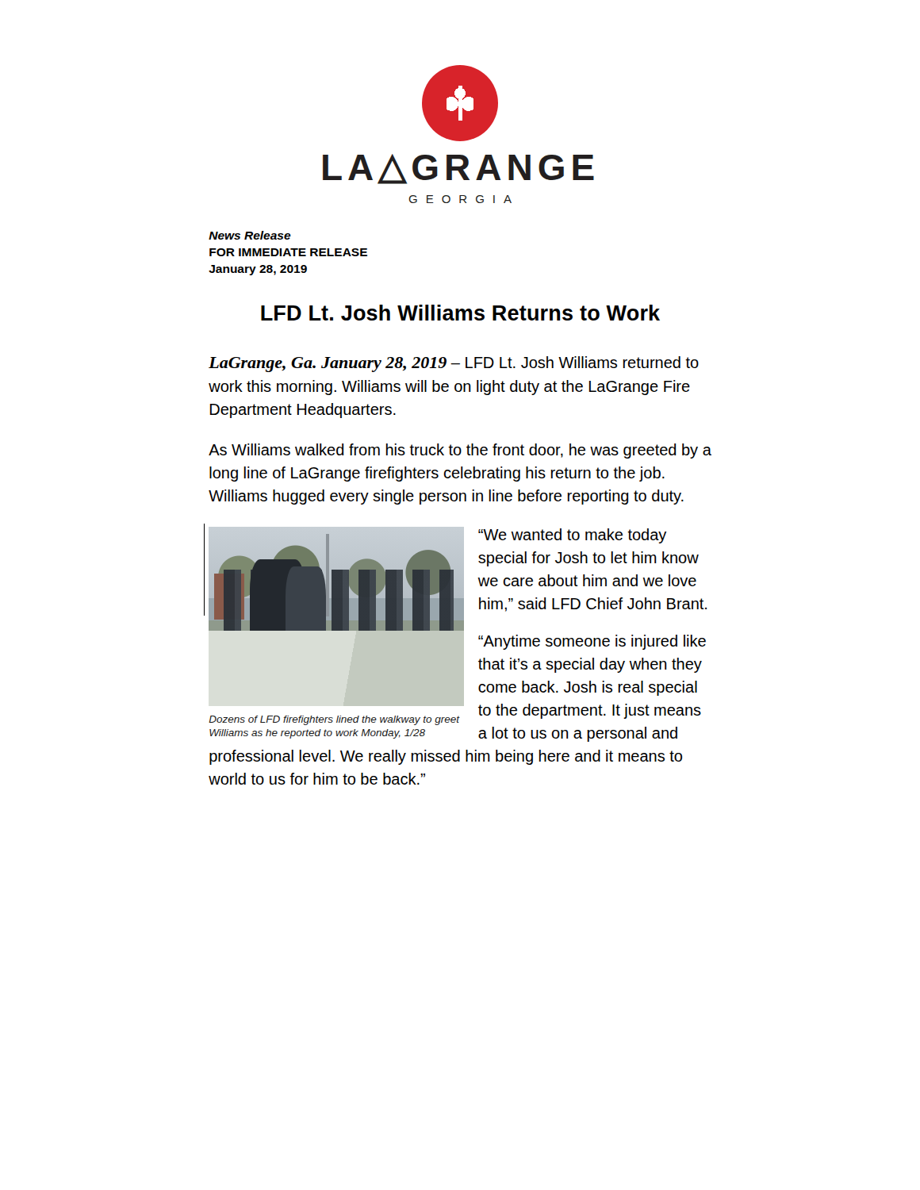LA△GRANGE
GEORGIA
News Release
FOR IMMEDIATE RELEASE
January 28, 2019
LFD Lt. Josh Williams Returns to Work
LaGrange, Ga. January 28, 2019 – LFD Lt. Josh Williams returned to work this morning. Williams will be on light duty at the LaGrange Fire Department Headquarters.
As Williams walked from his truck to the front door, he was greeted by a long line of LaGrange firefighters celebrating his return to the job. Williams hugged every single person in line before reporting to duty.
Dozens of LFD firefighters lined the walkway to greet Williams as he reported to work Monday, 1/28
“We wanted to make today special for Josh to let him know we care about him and we love him,” said LFD Chief John Brant.
“Anytime someone is injured like that it’s a special day when they come back. Josh is real special to the department. It just means a lot to us on a personal and professional level. We really missed him being here and it means to world to us for him to be back.”